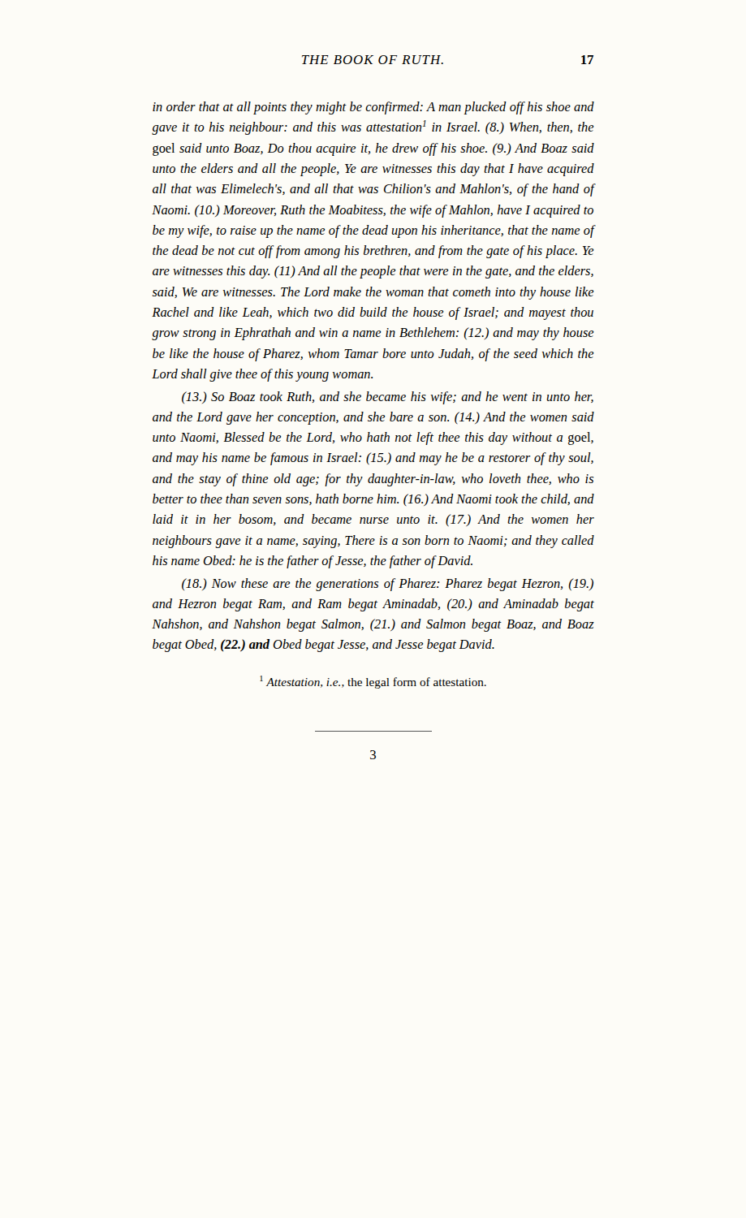THE BOOK OF RUTH. 17
in order that at all points they might be confirmed: A man plucked off his shoe and gave it to his neighbour: and this was attestation1 in Israel. (8.) When, then, the goel said unto Boaz, Do thou acquire it, he drew off his shoe. (9.) And Boaz said unto the elders and all the people, Ye are witnesses this day that I have acquired all that was Elimelech's, and all that was Chilion's and Mahlon's, of the hand of Naomi. (10.) Moreover, Ruth the Moabitess, the wife of Mahlon, have I acquired to be my wife, to raise up the name of the dead upon his inheritance, that the name of the dead be not cut off from among his brethren, and from the gate of his place. Ye are witnesses this day. (11) And all the people that were in the gate, and the elders, said, We are witnesses. The Lord make the woman that cometh into thy house like Rachel and like Leah, which two did build the house of Israel; and mayest thou grow strong in Ephrathah and win a name in Bethlehem: (12.) and may thy house be like the house of Pharez, whom Tamar bore unto Judah, of the seed which the Lord shall give thee of this young woman.
(13.) So Boaz took Ruth, and she became his wife; and he went in unto her, and the Lord gave her conception, and she bare a son. (14.) And the women said unto Naomi, Blessed be the Lord, who hath not left thee this day without a goel, and may his name be famous in Israel: (15.) and may he be a restorer of thy soul, and the stay of thine old age; for thy daughter-in-law, who loveth thee, who is better to thee than seven sons, hath borne him. (16.) And Naomi took the child, and laid it in her bosom, and became nurse unto it. (17.) And the women her neighbours gave it a name, saying, There is a son born to Naomi; and they called his name Obed: he is the father of Jesse, the father of David.
(18.) Now these are the generations of Pharez: Pharez begat Hezron, (19.) and Hezron begat Ram, and Ram begat Aminadab, (20.) and Aminadab begat Nahshon, and Nahshon begat Salmon, (21.) and Salmon begat Boaz, and Boaz begat Obed, (22.) and Obed begat Jesse, and Jesse begat David.
1 Attestation, i.e., the legal form of attestation.
3